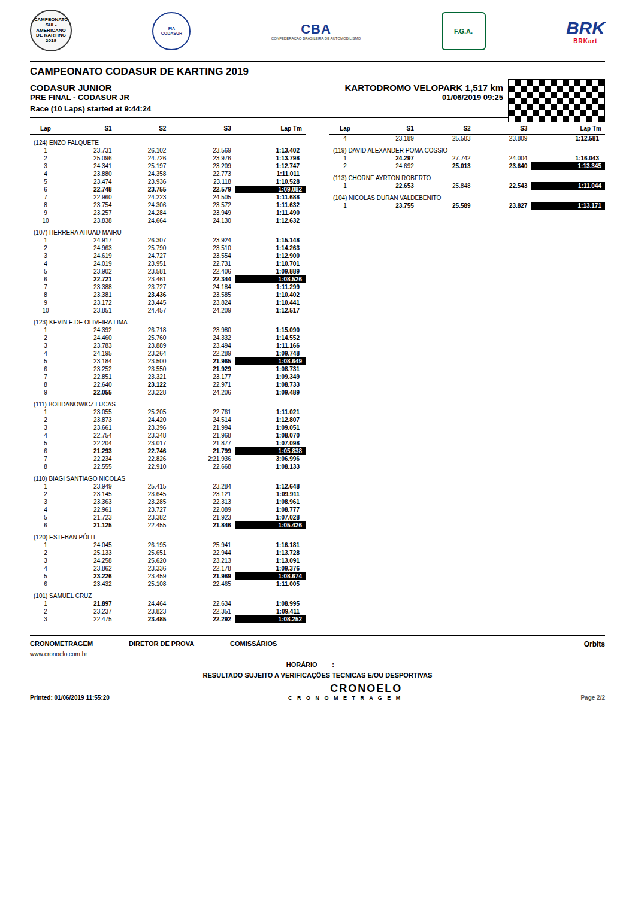CAMPEONATO
SUL-AMERICANO
DE KARTING
2019
FIA
CODASUR
CBACONFEDERAÇÃO BRASILEIRA DE AUTOMOBILISMO
F.G.A.
BRKBRKart
CAMPEONATO CODASUR DE KARTING 2019
CODASUR JUNIOR
KARTODROMO VELOPARK 1,517 km
PRE FINAL - CODASUR JR
01/06/2019 09:25
Race (10 Laps) started at 9:44:24
| Lap | S1 | S2 | S3 | Lap Tm |
| --- | --- | --- | --- | --- |
| (124) ENZO FALQUETE |
| 1 | 23.731 | 26.102 | 23.569 | 1:13.402 |
| 2 | 25.096 | 24.726 | 23.976 | 1:13.798 |
| 3 | 24.341 | 25.197 | 23.209 | 1:12.747 |
| 4 | 23.880 | 24.358 | 22.773 | 1:11.011 |
| 5 | 23.474 | 23.936 | 23.118 | 1:10.528 |
| 6 | 22.748 | 23.755 | 22.579 | 1:09.082 |
| 7 | 22.960 | 24.223 | 24.505 | 1:11.688 |
| 8 | 23.754 | 24.306 | 23.572 | 1:11.632 |
| 9 | 23.257 | 24.284 | 23.949 | 1:11.490 |
| 10 | 23.838 | 24.664 | 24.130 | 1:12.632 |
| (107) HERRERA AHUAD MAIRU |
| 1 | 24.917 | 26.307 | 23.924 | 1:15.148 |
| 2 | 24.963 | 25.790 | 23.510 | 1:14.263 |
| 3 | 24.619 | 24.727 | 23.554 | 1:12.900 |
| 4 | 24.019 | 23.951 | 22.731 | 1:10.701 |
| 5 | 23.902 | 23.581 | 22.406 | 1:09.889 |
| 6 | 22.721 | 23.461 | 22.344 | 1:08.526 |
| 7 | 23.388 | 23.727 | 24.184 | 1:11.299 |
| 8 | 23.381 | 23.436 | 23.585 | 1:10.402 |
| 9 | 23.172 | 23.445 | 23.824 | 1:10.441 |
| 10 | 23.851 | 24.457 | 24.209 | 1:12.517 |
| (123) KEVIN E.DE OLIVEIRA LIMA |
| 1 | 24.392 | 26.718 | 23.980 | 1:15.090 |
| 2 | 24.460 | 25.760 | 24.332 | 1:14.552 |
| 3 | 23.783 | 23.889 | 23.494 | 1:11.166 |
| 4 | 24.195 | 23.264 | 22.289 | 1:09.748 |
| 5 | 23.184 | 23.500 | 21.965 | 1:08.649 |
| 6 | 23.252 | 23.550 | 21.929 | 1:08.731 |
| 7 | 22.851 | 23.321 | 23.177 | 1:09.349 |
| 8 | 22.640 | 23.122 | 22.971 | 1:08.733 |
| 9 | 22.055 | 23.228 | 24.206 | 1:09.489 |
| (111) BOHDANOWICZ LUCAS |
| 1 | 23.055 | 25.205 | 22.761 | 1:11.021 |
| 2 | 23.873 | 24.420 | 24.514 | 1:12.807 |
| 3 | 23.661 | 23.396 | 21.994 | 1:09.051 |
| 4 | 22.754 | 23.348 | 21.968 | 1:08.070 |
| 5 | 22.204 | 23.017 | 21.877 | 1:07.098 |
| 6 | 21.293 | 22.746 | 21.799 | 1:05.838 |
| 7 | 22.234 | 22.826 | 2:21.936 | 3:06.996 |
| 8 | 22.555 | 22.910 | 22.668 | 1:08.133 |
| (110) BIAGI SANTIAGO NICOLAS |
| 1 | 23.949 | 25.415 | 23.284 | 1:12.648 |
| 2 | 23.145 | 23.645 | 23.121 | 1:09.911 |
| 3 | 23.363 | 23.285 | 22.313 | 1:08.961 |
| 4 | 22.961 | 23.727 | 22.089 | 1:08.777 |
| 5 | 21.723 | 23.382 | 21.923 | 1:07.028 |
| 6 | 21.125 | 22.455 | 21.846 | 1:05.426 |
| (120) ESTEBAN PÓLIT |
| 1 | 24.045 | 26.195 | 25.941 | 1:16.181 |
| 2 | 25.133 | 25.651 | 22.944 | 1:13.728 |
| 3 | 24.258 | 25.620 | 23.213 | 1:13.091 |
| 4 | 23.862 | 23.336 | 22.178 | 1:09.376 |
| 5 | 23.226 | 23.459 | 21.989 | 1:08.674 |
| 6 | 23.432 | 25.108 | 22.465 | 1:11.005 |
| (101) SAMUEL CRUZ |
| 1 | 21.897 | 24.464 | 22.634 | 1:08.995 |
| 2 | 23.237 | 23.823 | 22.351 | 1:09.411 |
| 3 | 22.475 | 23.485 | 22.292 | 1:08.252 |
| Lap | S1 | S2 | S3 | Lap Tm |
| --- | --- | --- | --- | --- |
| 4 | 23.189 | 25.583 | 23.809 | 1:12.581 |
| (119) DAVID ALEXANDER POMA COSSIO |
| 1 | 24.297 | 27.742 | 24.004 | 1:16.043 |
| 2 | 24.692 | 25.013 | 23.640 | 1:13.345 |
| (113) CHORNE AYRTON ROBERTO |
| 1 | 22.653 | 25.848 | 22.543 | 1:11.044 |
| (104) NICOLAS DURAN VALDEBENITO |
| 1 | 23.755 | 25.589 | 23.827 | 1:13.171 |
CRONOMETRAGEM
DIRETOR DE PROVA
COMISSÁRIOS
Orbits
www.cronoelo.com.br
HORÁRIO____:____
RESULTADO SUJEITO A VERIFICAÇÕES TECNICAS E/OU DESPORTIVAS
Printed: 01/06/2019 11:55:20
CRONOELO
C R O N O M E T R A G E M
Page 2/2